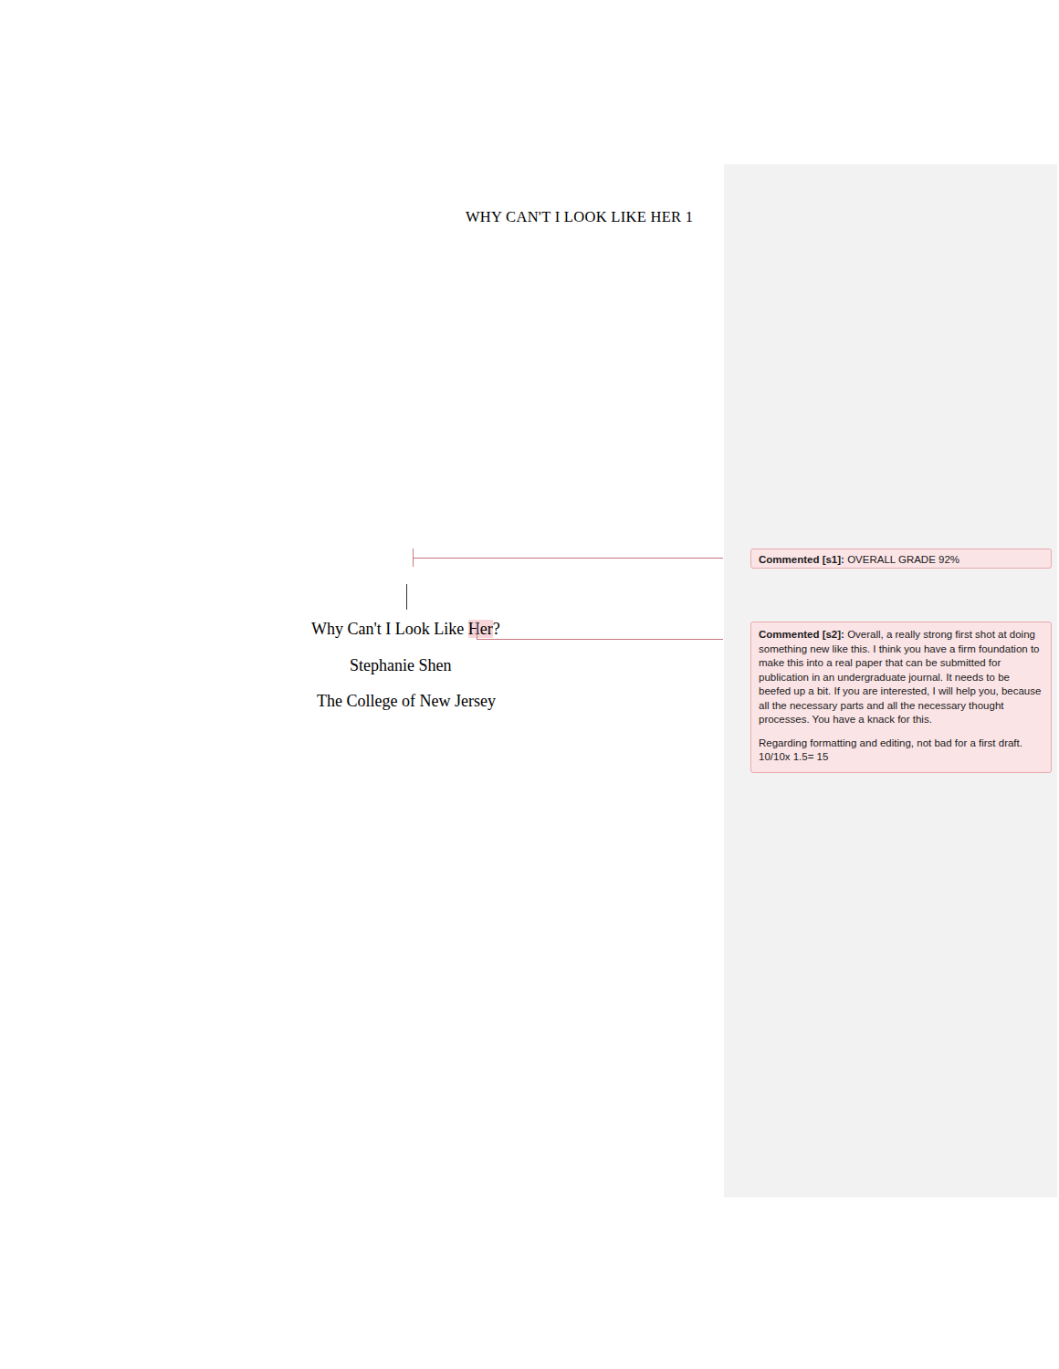WHY CAN'T I LOOK LIKE HER 1
Why Can't I Look Like Her?
Stephanie Shen
The College of New Jersey
Commented [s1]: OVERALL GRADE 92%
Commented [s2]: Overall, a really strong first shot at doing something new like this. I think you have a firm foundation to make this into a real paper that can be submitted for publication in an undergraduate journal. It needs to be beefed up a bit. If you are interested, I will help you, because all the necessary parts and all the necessary thought processes. You have a knack for this.
Regarding formatting and editing, not bad for a first draft. 10/10x 1.5= 15